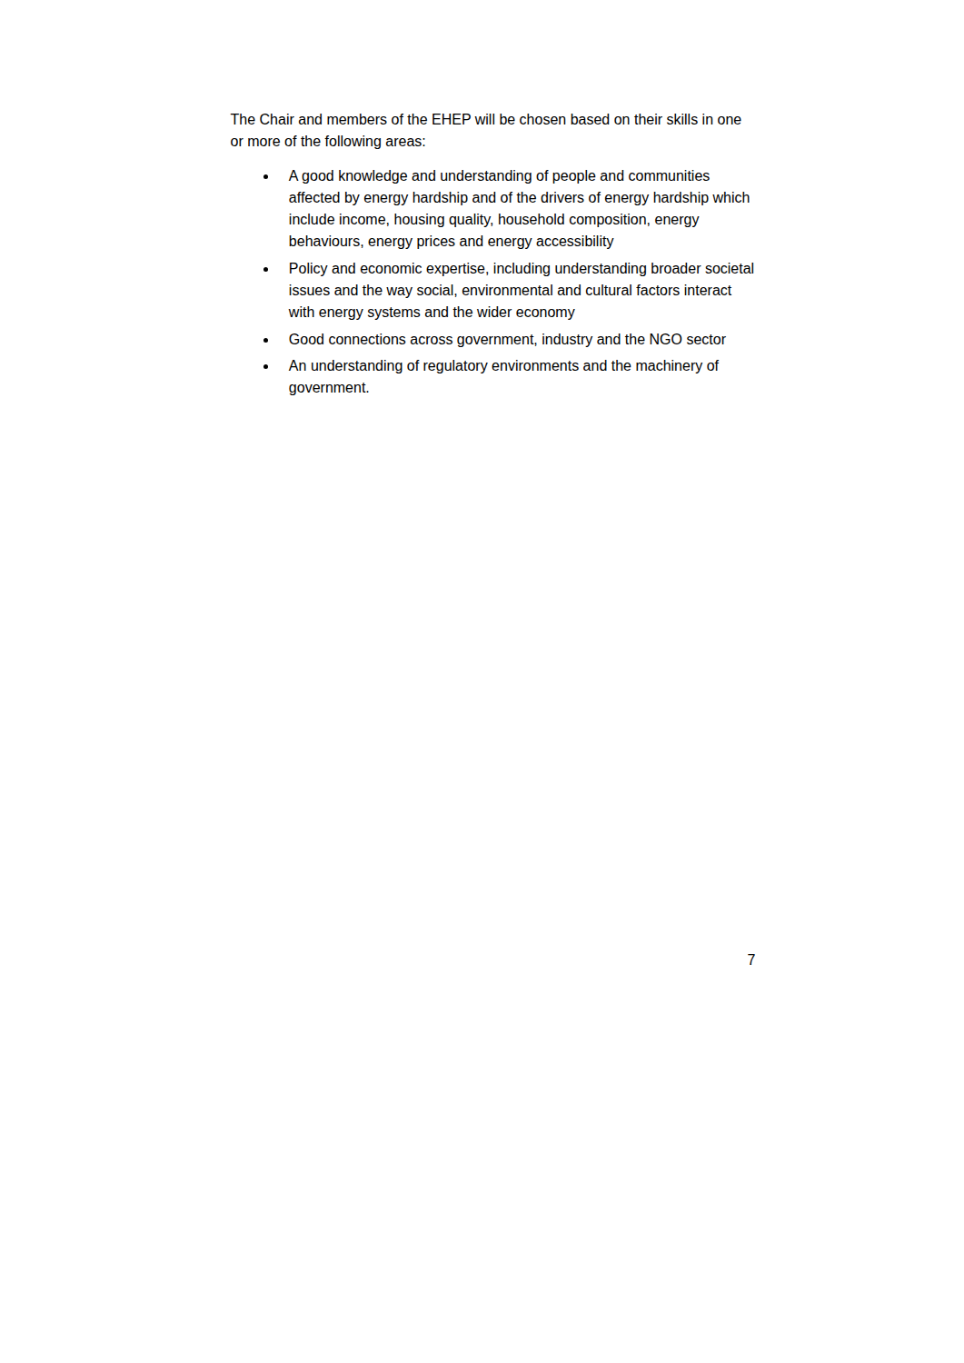The Chair and members of the EHEP will be chosen based on their skills in one or more of the following areas:
A good knowledge and understanding of people and communities affected by energy hardship and of the drivers of energy hardship which include income, housing quality, household composition, energy behaviours, energy prices and energy accessibility
Policy and economic expertise, including understanding broader societal issues and the way social, environmental and cultural factors interact with energy systems and the wider economy
Good connections across government, industry and the NGO sector
An understanding of regulatory environments and the machinery of government.
7